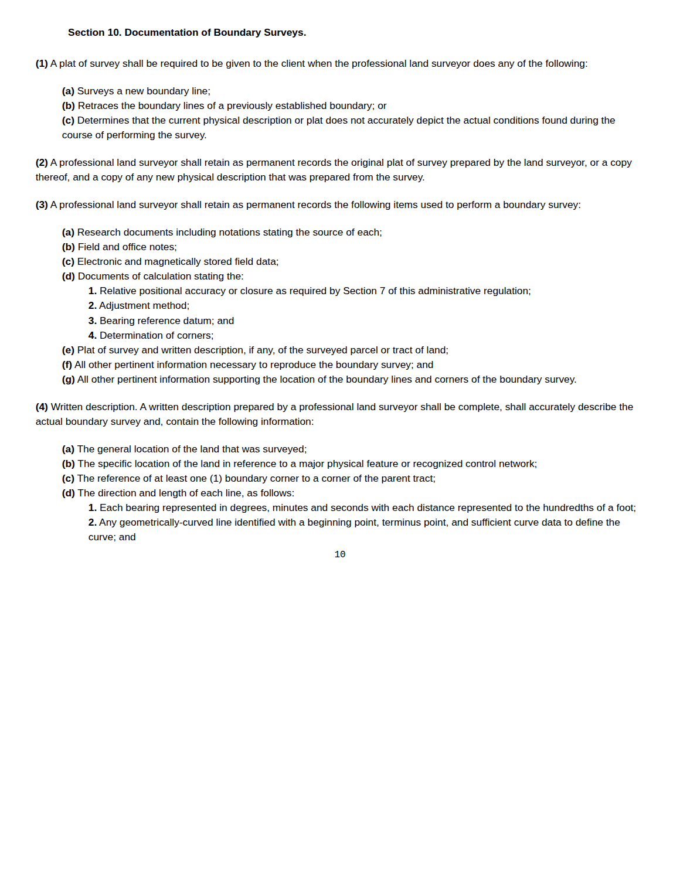Section 10. Documentation of Boundary Surveys.
(1) A plat of survey shall be required to be given to the client when the professional land surveyor does any of the following:
(a) Surveys a new boundary line;
(b) Retraces the boundary lines of a previously established boundary; or
(c) Determines that the current physical description or plat does not accurately depict the actual conditions found during the course of performing the survey.
(2) A professional land surveyor shall retain as permanent records the original plat of survey prepared by the land surveyor, or a copy thereof, and a copy of any new physical description that was prepared from the survey.
(3) A professional land surveyor shall retain as permanent records the following items used to perform a boundary survey:
(a) Research documents including notations stating the source of each;
(b) Field and office notes;
(c) Electronic and magnetically stored field data;
(d) Documents of calculation stating the:
1. Relative positional accuracy or closure as required by Section 7 of this administrative regulation;
2. Adjustment method;
3. Bearing reference datum; and
4. Determination of corners;
(e) Plat of survey and written description, if any, of the surveyed parcel or tract of land;
(f) All other pertinent information necessary to reproduce the boundary survey; and
(g) All other pertinent information supporting the location of the boundary lines and corners of the boundary survey.
(4) Written description. A written description prepared by a professional land surveyor shall be complete, shall accurately describe the actual boundary survey and, contain the following information:
(a) The general location of the land that was surveyed;
(b) The specific location of the land in reference to a major physical feature or recognized control network;
(c) The reference of at least one (1) boundary corner to a corner of the parent tract;
(d) The direction and length of each line, as follows:
1. Each bearing represented in degrees, minutes and seconds with each distance represented to the hundredths of a foot;
2. Any geometrically-curved line identified with a beginning point, terminus point, and sufficient curve data to define the curve; and
10